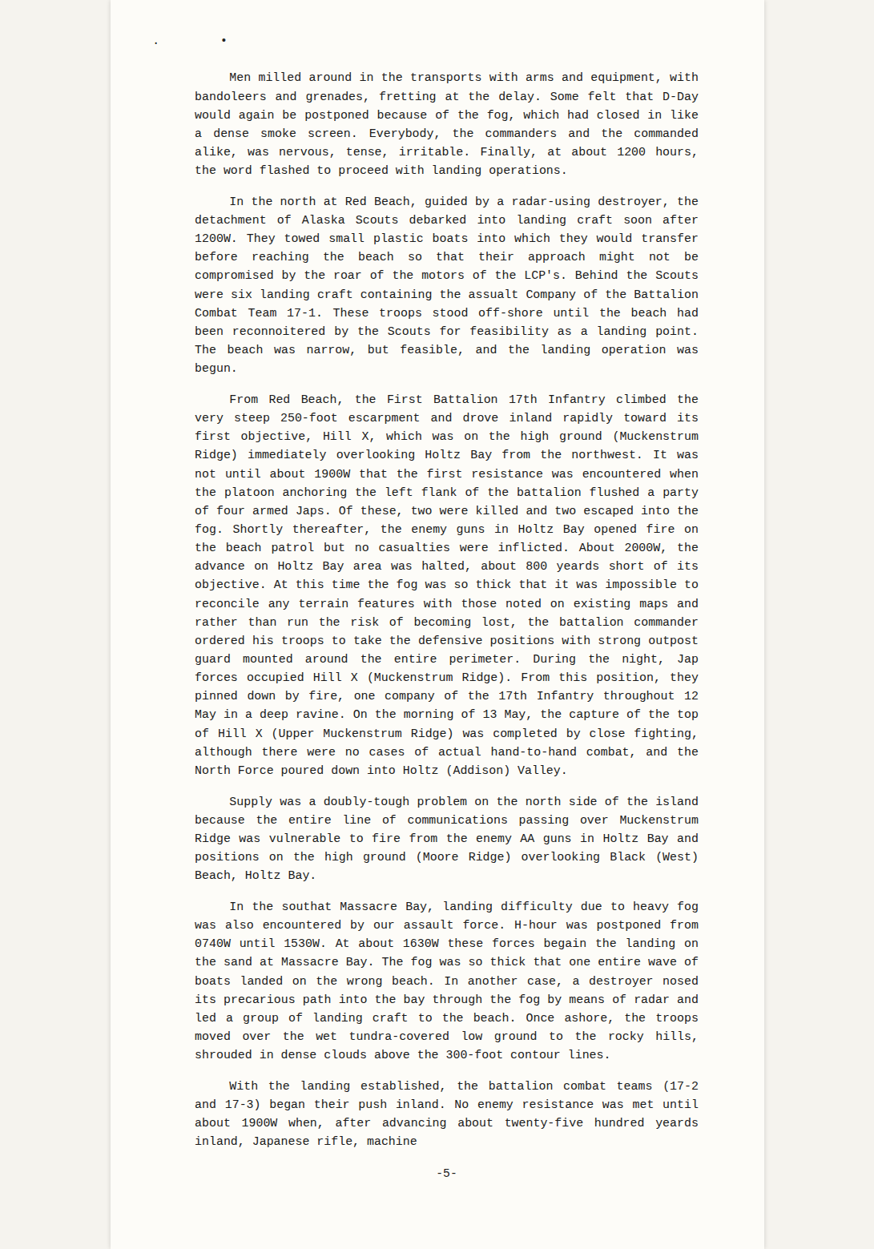. •
Men milled around in the transports with arms and equipment, with bandoleers and grenades, fretting at the delay. Some felt that D-Day would again be postponed because of the fog, which had closed in like a dense smoke screen. Everybody, the commanders and the commanded alike, was nervous, tense, irritable. Finally, at about 1200 hours, the word flashed to proceed with landing operations.
In the north at Red Beach, guided by a radar-using destroyer, the detachment of Alaska Scouts debarked into landing craft soon after 1200W. They towed small plastic boats into which they would transfer before reaching the beach so that their approach might not be compromised by the roar of the motors of the LCP's. Behind the Scouts were six landing craft containing the assualt Company of the Battalion Combat Team 17-1. These troops stood off-shore until the beach had been reconnoitered by the Scouts for feasibility as a landing point. The beach was narrow, but feasible, and the landing operation was begun.
From Red Beach, the First Battalion 17th Infantry climbed the very steep 250-foot escarpment and drove inland rapidly toward its first objective, Hill X, which was on the high ground (Muckenstrum Ridge) immediately overlooking Holtz Bay from the northwest. It was not until about 1900W that the first resistance was encountered when the platoon anchoring the left flank of the battalion flushed a party of four armed Japs. Of these, two were killed and two escaped into the fog. Shortly thereafter, the enemy guns in Holtz Bay opened fire on the beach patrol but no casualties were inflicted. About 2000W, the advance on Holtz Bay area was halted, about 800 yeards short of its objective. At this time the fog was so thick that it was impossible to reconcile any terrain features with those noted on existing maps and rather than run the risk of becoming lost, the battalion commander ordered his troops to take the defensive positions with strong outpost guard mounted around the entire perimeter. During the night, Jap forces occupied Hill X (Muckenstrum Ridge). From this position, they pinned down by fire, one company of the 17th Infantry throughout 12 May in a deep ravine. On the morning of 13 May, the capture of the top of Hill X (Upper Muckenstrum Ridge) was completed by close fighting, although there were no cases of actual hand-to-hand combat, and the North Force poured down into Holtz (Addison) Valley.
Supply was a doubly-tough problem on the north side of the island because the entire line of communications passing over Muckenstrum Ridge was vulnerable to fire from the enemy AA guns in Holtz Bay and positions on the high ground (Moore Ridge) overlooking Black (West) Beach, Holtz Bay.
In the southat Massacre Bay, landing difficulty due to heavy fog was also encountered by our assault force. H-hour was postponed from 0740W until 1530W. At about 1630W these forces begain the landing on the sand at Massacre Bay. The fog was so thick that one entire wave of boats landed on the wrong beach. In another case, a destroyer nosed its precarious path into the bay through the fog by means of radar and led a group of landing craft to the beach. Once ashore, the troops moved over the wet tundra-covered low ground to the rocky hills, shrouded in dense clouds above the 300-foot contour lines.
With the landing established, the battalion combat teams (17-2 and 17-3) began their push inland. No enemy resistance was met until about 1900W when, after advancing about twenty-five hundred yeards inland, Japanese rifle, machine
-5-